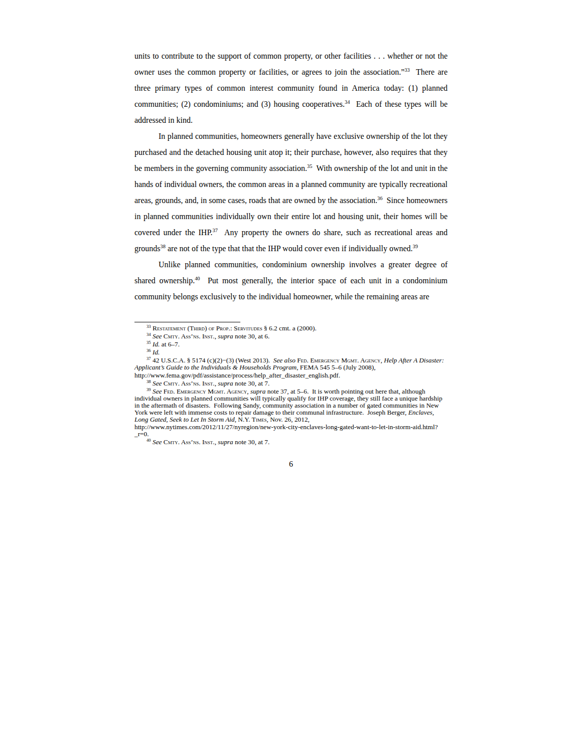units to contribute to the support of common property, or other facilities . . . whether or not the owner uses the common property or facilities, or agrees to join the association.”33 There are three primary types of common interest community found in America today: (1) planned communities; (2) condominiums; and (3) housing cooperatives.34 Each of these types will be addressed in kind.
In planned communities, homeowners generally have exclusive ownership of the lot they purchased and the detached housing unit atop it; their purchase, however, also requires that they be members in the governing community association.35 With ownership of the lot and unit in the hands of individual owners, the common areas in a planned community are typically recreational areas, grounds, and, in some cases, roads that are owned by the association.36 Since homeowners in planned communities individually own their entire lot and housing unit, their homes will be covered under the IHP.37 Any property the owners do share, such as recreational areas and grounds38 are not of the type that that the IHP would cover even if individually owned.39
Unlike planned communities, condominium ownership involves a greater degree of shared ownership.40 Put most generally, the interior space of each unit in a condominium community belongs exclusively to the individual homeowner, while the remaining areas are
33 Restatement (Third) of Prop.: Servitudes § 6.2 cmt. a (2000).
34 See Cmty. Ass’ns. Inst., supra note 30, at 6.
35 Id. at 6–7.
36 Id.
37 42 U.S.C.A. § 5174 (c)(2)−(3) (West 2013). See also Fed. Emergency Mgmt. Agency, Help After A Disaster: Applicant’s Guide to the Individuals & Households Program, FEMA 545 5–6 (July 2008),
http://www.fema.gov/pdf/assistance/process/help_after_disaster_english.pdf.
38 See Cmty. Ass’ns. Inst., supra note 30, at 7.
39 See Fed. Emergency Mgmt. Agency, supra note 37, at 5–6. It is worth pointing out here that, although individual owners in planned communities will typically qualify for IHP coverage, they still face a unique hardship in the aftermath of disasters. Following Sandy, community association in a number of gated communities in New York were left with immense costs to repair damage to their communal infrastructure. Joseph Berger, Enclaves, Long Gated, Seek to Let In Storm Aid, N.Y. Times, Nov. 26, 2012,
http://www.nytimes.com/2012/11/27/nyregion/new-york-city-enclaves-long-gated-want-to-let-in-storm-aid.html?_r=0.
40 See Cmty. Ass’ns. Inst., supra note 30, at 7.
6